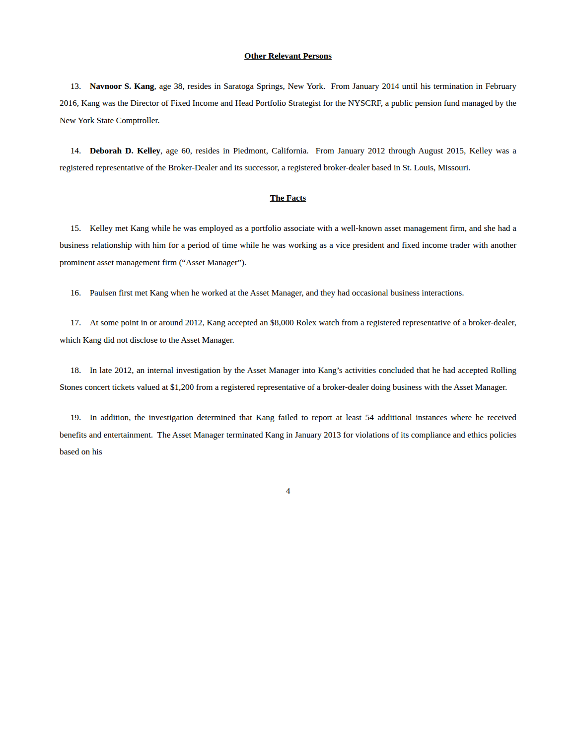Other Relevant Persons
13. Navnoor S. Kang, age 38, resides in Saratoga Springs, New York. From January 2014 until his termination in February 2016, Kang was the Director of Fixed Income and Head Portfolio Strategist for the NYSCRF, a public pension fund managed by the New York State Comptroller.
14. Deborah D. Kelley, age 60, resides in Piedmont, California. From January 2012 through August 2015, Kelley was a registered representative of the Broker-Dealer and its successor, a registered broker-dealer based in St. Louis, Missouri.
The Facts
15. Kelley met Kang while he was employed as a portfolio associate with a well-known asset management firm, and she had a business relationship with him for a period of time while he was working as a vice president and fixed income trader with another prominent asset management firm (“Asset Manager”).
16. Paulsen first met Kang when he worked at the Asset Manager, and they had occasional business interactions.
17. At some point in or around 2012, Kang accepted an $8,000 Rolex watch from a registered representative of a broker-dealer, which Kang did not disclose to the Asset Manager.
18. In late 2012, an internal investigation by the Asset Manager into Kang’s activities concluded that he had accepted Rolling Stones concert tickets valued at $1,200 from a registered representative of a broker-dealer doing business with the Asset Manager.
19. In addition, the investigation determined that Kang failed to report at least 54 additional instances where he received benefits and entertainment. The Asset Manager terminated Kang in January 2013 for violations of its compliance and ethics policies based on his
4